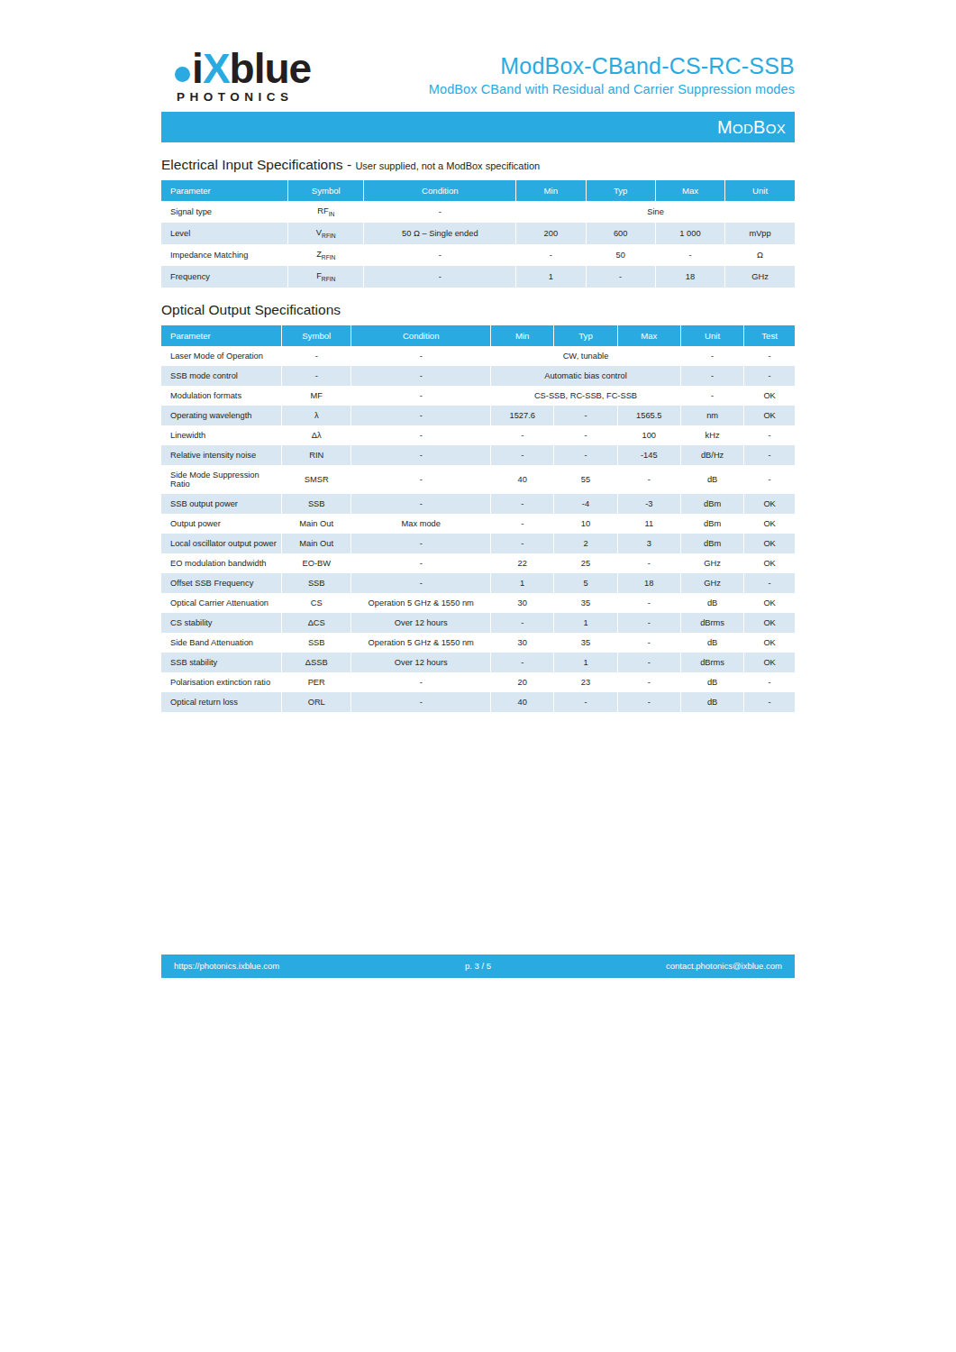iXblue
PHOTONICS
ModBox-CBand-CS-RC-SSB
ModBox CBand with Residual and Carrier Suppression modes
MODBOX
Electrical Input Specifications - User supplied, not a ModBox specification
| Parameter | Symbol | Condition | Min | Typ | Max | Unit |
| --- | --- | --- | --- | --- | --- | --- |
| Signal type | RF IN | - | Sine |
| Level | V RFIN | 50 Ω – Single ended | 200 | 600 | 1 000 | mVpp |
| Impedance Matching | Z RFIN | - | - | 50 | - | Ω |
| Frequency | F RFIN | - | 1 | - | 18 | GHz |
Optical Output Specifications
| Parameter | Symbol | Condition | Min | Typ | Max | Unit | Test |
| --- | --- | --- | --- | --- | --- | --- | --- |
| Laser Mode of Operation | - | - | CW, tunable | - | - |
| SSB mode control | - | - | Automatic bias control | - | - |
| Modulation formats | MF | - | CS-SSB, RC-SSB, FC-SSB | - | OK |
| Operating wavelength | λ | - | 1527.6 | - | 1565.5 | nm | OK |
| Linewidth | Δλ | - | - | - | 100 | kHz | - |
| Relative intensity noise | RIN | - | - | - | -145 | dB/Hz | - |
| Side Mode Suppression Ratio | SMSR | - | 40 | 55 | - | dB | - |
| SSB output power | SSB | - | - | -4 | -3 | dBm | OK |
| Output power | Main Out | Max mode | - | 10 | 11 | dBm | OK |
| Local oscillator output power | Main Out | - | - | 2 | 3 | dBm | OK |
| EO modulation bandwidth | EO-BW | - | 22 | 25 | - | GHz | OK |
| Offset SSB Frequency | SSB | - | 1 | 5 | 18 | GHz | - |
| Optical Carrier Attenuation | CS | Operation 5 GHz & 1550 nm | 30 | 35 | - | dB | OK |
| CS stability | ΔCS | Over 12 hours | - | 1 | - | dBrms | OK |
| Side Band Attenuation | SSB | Operation 5 GHz & 1550 nm | 30 | 35 | - | dB | OK |
| SSB stability | ΔSSB | Over 12 hours | - | 1 | - | dBrms | OK |
| Polarisation extinction ratio | PER | - | 20 | 23 | - | dB | - |
| Optical return loss | ORL | - | 40 | - | - | dB | - |
https://photonics.ixblue.com
p. 3 / 5
contact.photonics@ixblue.com